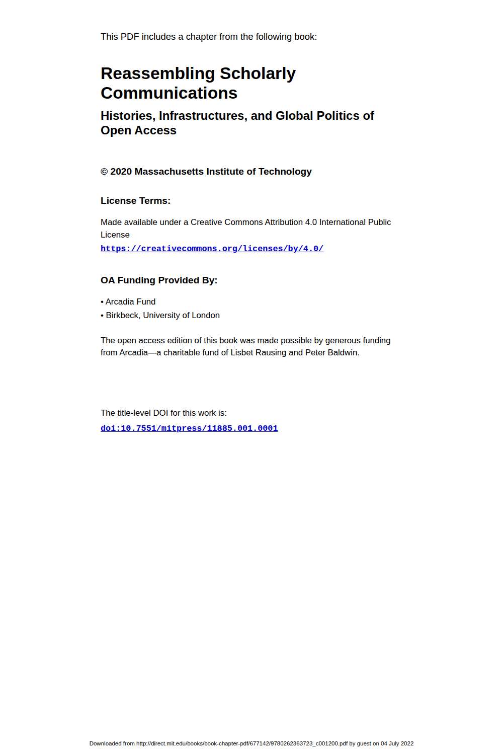This PDF includes a chapter from the following book:
Reassembling Scholarly Communications
Histories, Infrastructures, and Global Politics of Open Access
© 2020 Massachusetts Institute of Technology
License Terms:
Made available under a Creative Commons Attribution 4.0 International Public License
https://creativecommons.org/licenses/by/4.0/
OA Funding Provided By:
Arcadia Fund
Birkbeck, University of London
The open access edition of this book was made possible by generous funding from Arcadia—a charitable fund of Lisbet Rausing and Peter Baldwin.
The title-level DOI for this work is:
doi:10.7551/mitpress/11885.001.0001
Downloaded from http://direct.mit.edu/books/book-chapter-pdf/677142/9780262363723_c001200.pdf by guest on 04 July 2022